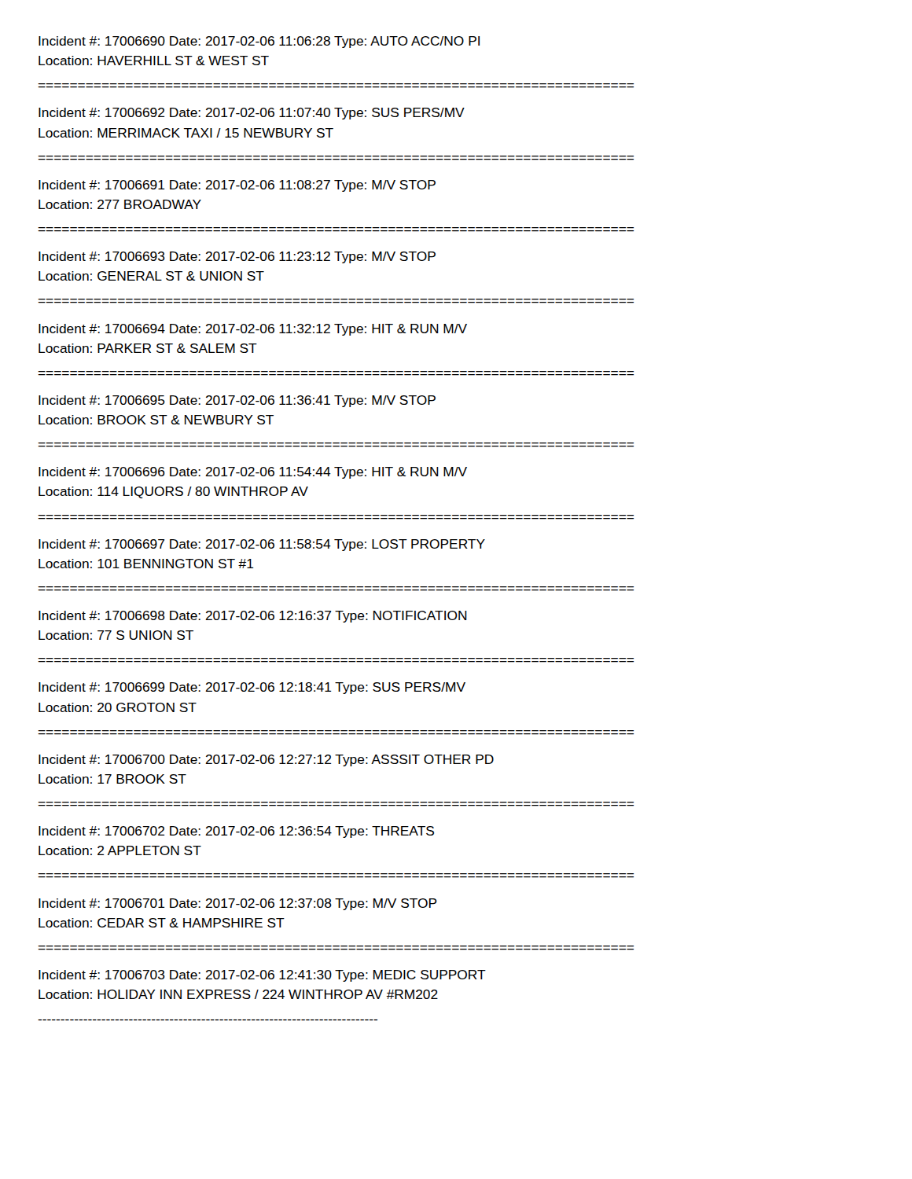Incident #: 17006690 Date: 2017-02-06 11:06:28 Type: AUTO ACC/NO PI
Location: HAVERHILL ST & WEST ST
===========================================================================
Incident #: 17006692 Date: 2017-02-06 11:07:40 Type: SUS PERS/MV
Location: MERRIMACK TAXI / 15 NEWBURY ST
===========================================================================
Incident #: 17006691 Date: 2017-02-06 11:08:27 Type: M/V STOP
Location: 277 BROADWAY
===========================================================================
Incident #: 17006693 Date: 2017-02-06 11:23:12 Type: M/V STOP
Location: GENERAL ST & UNION ST
===========================================================================
Incident #: 17006694 Date: 2017-02-06 11:32:12 Type: HIT & RUN M/V
Location: PARKER ST & SALEM ST
===========================================================================
Incident #: 17006695 Date: 2017-02-06 11:36:41 Type: M/V STOP
Location: BROOK ST & NEWBURY ST
===========================================================================
Incident #: 17006696 Date: 2017-02-06 11:54:44 Type: HIT & RUN M/V
Location: 114 LIQUORS / 80 WINTHROP AV
===========================================================================
Incident #: 17006697 Date: 2017-02-06 11:58:54 Type: LOST PROPERTY
Location: 101 BENNINGTON ST #1
===========================================================================
Incident #: 17006698 Date: 2017-02-06 12:16:37 Type: NOTIFICATION
Location: 77 S UNION ST
===========================================================================
Incident #: 17006699 Date: 2017-02-06 12:18:41 Type: SUS PERS/MV
Location: 20 GROTON ST
===========================================================================
Incident #: 17006700 Date: 2017-02-06 12:27:12 Type: ASSSIT OTHER PD
Location: 17 BROOK ST
===========================================================================
Incident #: 17006702 Date: 2017-02-06 12:36:54 Type: THREATS
Location: 2 APPLETON ST
===========================================================================
Incident #: 17006701 Date: 2017-02-06 12:37:08 Type: M/V STOP
Location: CEDAR ST & HAMPSHIRE ST
===========================================================================
Incident #: 17006703 Date: 2017-02-06 12:41:30 Type: MEDIC SUPPORT
Location: HOLIDAY INN EXPRESS / 224 WINTHROP AV #RM202
---------------------------------------------------------------------------